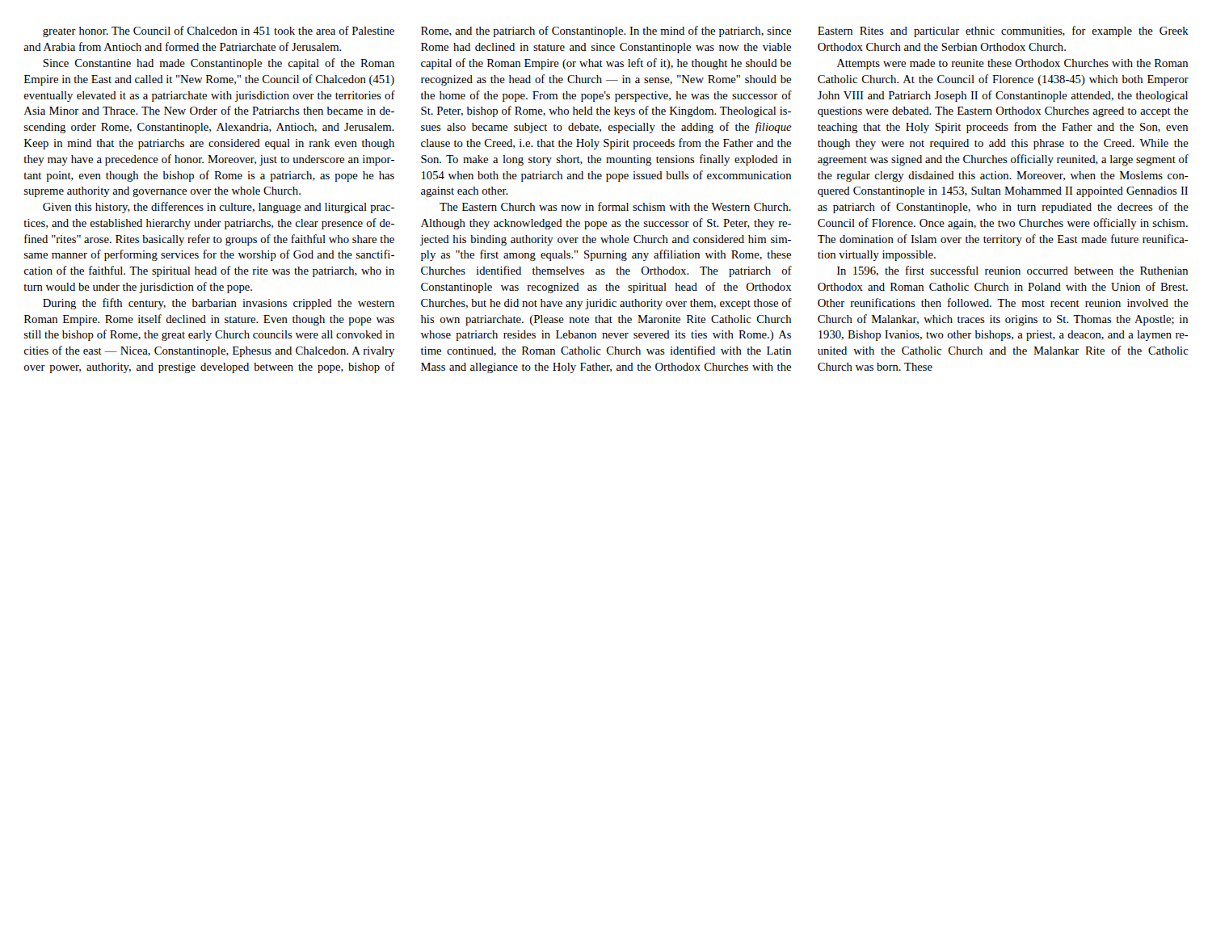greater honor. The Council of Chalcedon in 451 took the area of Palestine and Arabia from Antioch and formed the Patriarchate of Jerusalem.
Since Constantine had made Constantinople the capital of the Roman Empire in the East and called it "New Rome," the Council of Chalcedon (451) eventually elevated it as a patriarchate with jurisdiction over the territories of Asia Minor and Thrace. The New Order of the Patriarchs then became in descending order Rome, Constantinople, Alexandria, Antioch, and Jerusalem. Keep in mind that the patriarchs are considered equal in rank even though they may have a precedence of honor. Moreover, just to underscore an important point, even though the bishop of Rome is a patriarch, as pope he has supreme authority and governance over the whole Church.
Given this history, the differences in culture, language and liturgical practices, and the established hierarchy under patriarchs, the clear presence of defined "rites" arose. Rites basically refer to groups of the faithful who share the same manner of performing services for the worship of God and the sanctification of the faithful. The spiritual head of the rite was the patriarch, who in turn would be under the jurisdiction of the pope.
During the fifth century, the barbarian invasions crippled the western Roman Empire. Rome itself declined in stature. Even though the pope was still the bishop of Rome, the great early Church councils were all convoked in cities of the east — Nicea, Constantinople, Ephesus and Chalcedon. A rivalry over power, authority, and prestige developed between the pope, bishop of Rome, and the patriarch of Constantinople. In the mind of the patriarch, since Rome had declined in stature and since Constantinople was now the viable capital of the Roman Empire (or what was left of it), he thought he should be recognized as the head of the Church — in a sense, "New Rome" should be the home of the pope. From the pope's perspective, he was the successor of St. Peter, bishop of Rome, who held the keys of the Kingdom. Theological issues also became subject to debate, especially the adding of the filioque clause to the Creed, i.e. that the Holy Spirit proceeds from the Father and the Son. To make a long story short, the mounting tensions finally exploded in 1054 when both the patriarch and the pope issued bulls of excommunication against each other.
The Eastern Church was now in formal schism with the Western Church. Although they acknowledged the pope as the successor of St. Peter, they rejected his binding authority over the whole Church and considered him simply as "the first among equals." Spurning any affiliation with Rome, these Churches identified themselves as the Orthodox. The patriarch of Constantinople was recognized as the spiritual head of the Orthodox Churches, but he did not have any juridic authority over them, except those of his own patriarchate. (Please note that the Maronite Rite Catholic Church whose patriarch resides in Lebanon never severed its ties with Rome.) As time continued, the Roman Catholic Church was identified with the Latin Mass and allegiance to the Holy Father, and the Orthodox Churches with the Eastern Rites and particular ethnic communities, for example the Greek Orthodox Church and the Serbian Orthodox Church.
Attempts were made to reunite these Orthodox Churches with the Roman Catholic Church. At the Council of Florence (1438-45) which both Emperor John VIII and Patriarch Joseph II of Constantinople attended, the theological questions were debated. The Eastern Orthodox Churches agreed to accept the teaching that the Holy Spirit proceeds from the Father and the Son, even though they were not required to add this phrase to the Creed. While the agreement was signed and the Churches officially reunited, a large segment of the regular clergy disdained this action. Moreover, when the Moslems conquered Constantinople in 1453, Sultan Mohammed II appointed Gennadios II as patriarch of Constantinople, who in turn repudiated the decrees of the Council of Florence. Once again, the two Churches were officially in schism. The domination of Islam over the territory of the East made future reunification virtually impossible.
In 1596, the first successful reunion occurred between the Ruthenian Orthodox and Roman Catholic Church in Poland with the Union of Brest. Other reunifications then followed. The most recent reunion involved the Church of Malankar, which traces its origins to St. Thomas the Apostle; in 1930, Bishop Ivanios, two other bishops, a priest, a deacon, and a laymen reunited with the Catholic Church and the Malankar Rite of the Catholic Church was born. These